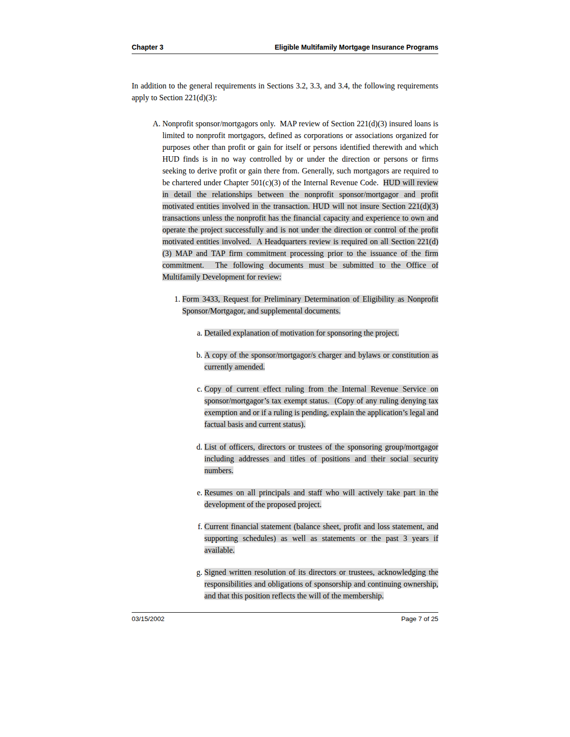Chapter 3
Eligible Multifamily Mortgage Insurance Programs
In addition to the general requirements in Sections 3.2, 3.3, and 3.4, the following requirements apply to Section 221(d)(3):
Nonprofit sponsor/mortgagors only. MAP review of Section 221(d)(3) insured loans is limited to nonprofit mortgagors, defined as corporations or associations organized for purposes other than profit or gain for itself or persons identified therewith and which HUD finds is in no way controlled by or under the direction or persons or firms seeking to derive profit or gain there from. Generally, such mortgagors are required to be chartered under Chapter 501(c)(3) of the Internal Revenue Code. HUD will review in detail the relationships between the nonprofit sponsor/mortgagor and profit motivated entities involved in the transaction. HUD will not insure Section 221(d)(3) transactions unless the nonprofit has the financial capacity and experience to own and operate the project successfully and is not under the direction or control of the profit motivated entities involved. A Headquarters review is required on all Section 221(d)(3) MAP and TAP firm commitment processing prior to the issuance of the firm commitment. The following documents must be submitted to the Office of Multifamily Development for review:
Form 3433, Request for Preliminary Determination of Eligibility as Nonprofit Sponsor/Mortgagor, and supplemental documents.
Detailed explanation of motivation for sponsoring the project.
A copy of the sponsor/mortgagor/s charger and bylaws or constitution as currently amended.
Copy of current effect ruling from the Internal Revenue Service on sponsor/mortgagor’s tax exempt status. (Copy of any ruling denying tax exemption and or if a ruling is pending, explain the application’s legal and factual basis and current status).
List of officers, directors or trustees of the sponsoring group/mortgagor including addresses and titles of positions and their social security numbers.
Resumes on all principals and staff who will actively take part in the development of the proposed project.
Current financial statement (balance sheet, profit and loss statement, and supporting schedules) as well as statements or the past 3 years if available.
Signed written resolution of its directors or trustees, acknowledging the responsibilities and obligations of sponsorship and continuing ownership, and that this position reflects the will of the membership.
03/15/2002
Page 7 of 25